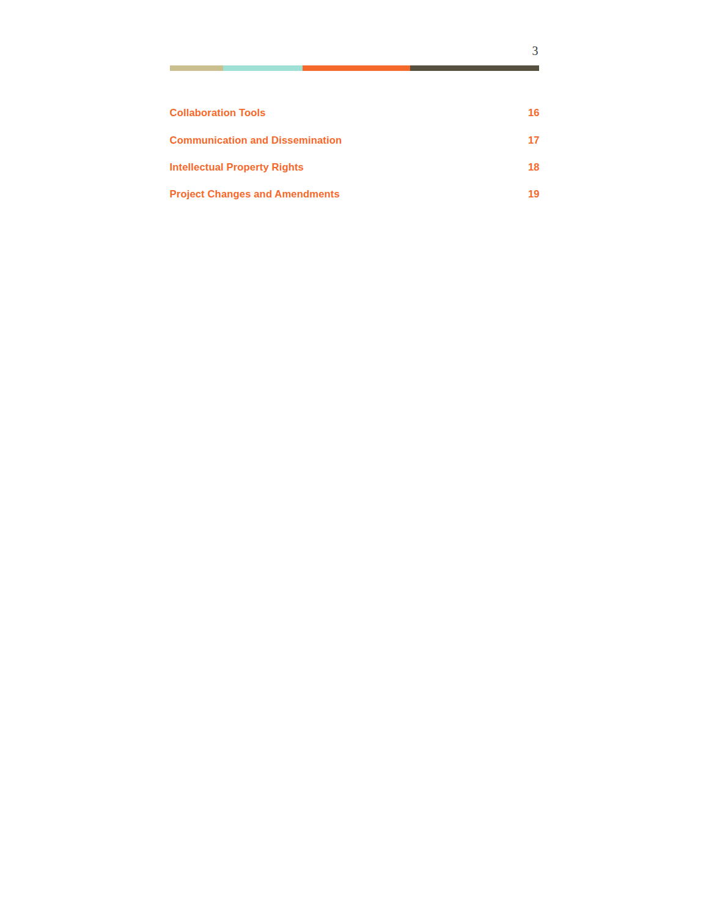3
Collaboration Tools 16
Communication and Dissemination 17
Intellectual Property Rights 18
Project Changes and Amendments 19